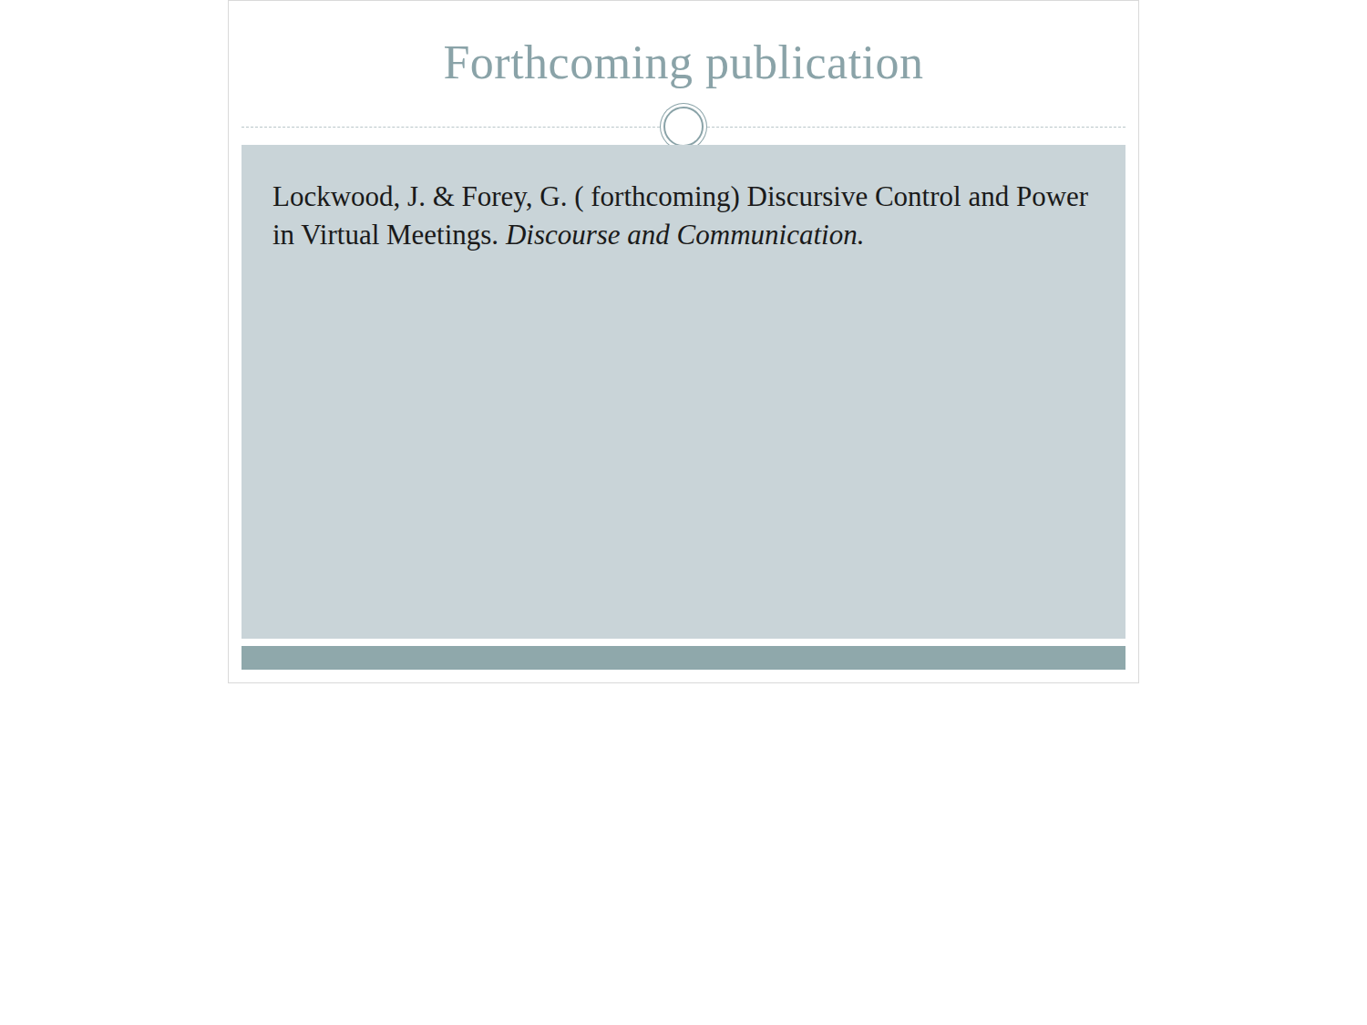Forthcoming publication
Lockwood, J. & Forey, G. ( forthcoming) Discursive Control and Power in Virtual Meetings. Discourse and Communication.